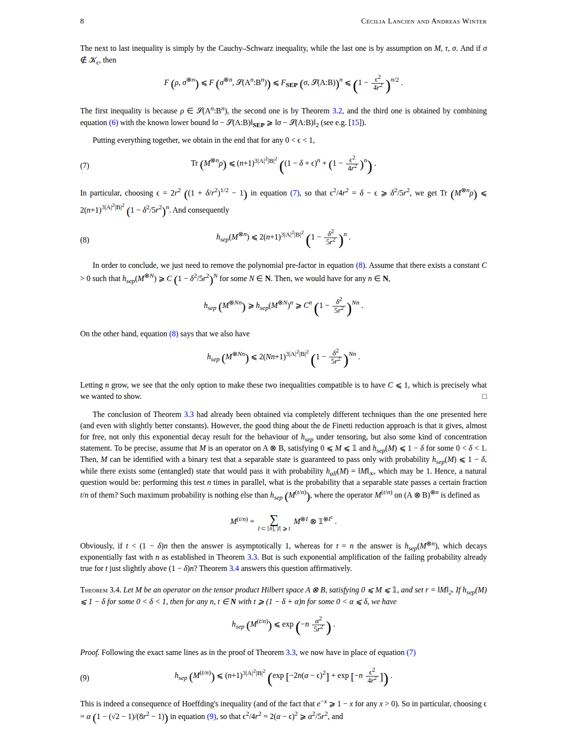8 Cécilia Lancien and Andreas Winter
The next to last inequality is simply by the Cauchy–Schwarz inequality, while the last one is by assumption on M, τ, σ. And if σ ∉ 𝒦ϵ, then
F (ρ, σ⊗n) ⩽ F (σ⊗n, 𝒮(An:Bn)) ⩽ FSEP (σ, 𝒮(A:B))n ⩽ (1 − ϵ24r2)n/2 .
The first inequality is because ρ ∈ 𝒮(An:Bn), the second one is by Theorem 3.2, and the third one is obtained by combining equation (6) with the known lower bound ‖σ − 𝒮(A:B)‖SEP ⩾ ‖σ − 𝒮(A:B)‖2 (see e.g. [15]).
Putting everything together, we obtain in the end that for any 0 < ϵ < 1,
(7) Tr (M⊗nρ) ⩽ (n+1)3|A|2|B|2 ((1 − δ + ϵ)n + (1 − ϵ24r2)n) .
In particular, choosing ϵ = 2r2 ((1 + δ/r2)1/2 − 1) in equation (7), so that ϵ2/4r2 = δ − ϵ ⩾ δ2/5r2, we get Tr (M⊗nρ) ⩽ 2(n+1)3|A|2|B|2 (1 − δ2/5r2)n. And consequently
(8) hsep(M⊗n) ⩽ 2(n+1)3|A|2|B|2 (1 − δ25r2)n .
In order to conclude, we just need to remove the polynomial pre-factor in equation (8). Assume that there exists a constant C > 0 such that hsep(M⊗N) ⩾ C (1 − δ2/5r2)N for some N ∈ N. Then, we would have for any n ∈ N,
hsep (M⊗Nn) ⩾ hsep(M⊗N)n ⩾ Cn (1 − δ25r2)Nn .
On the other hand, equation (8) says that we also have
hsep (M⊗Nn) ⩽ 2(Nn+1)3|A|2|B|2 (1 − δ25r2)Nn .
Letting n grow, we see that the only option to make these two inequalities compatible is to have C ⩽ 1, which is precisely what we wanted to show. □
The conclusion of Theorem 3.3 had already been obtained via completely different techniques than the one presented here (and even with slightly better constants). However, the good thing about the de Finetti reduction approach is that it gives, almost for free, not only this exponential decay result for the behaviour of hsep under tensoring, but also some kind of concentration statement. To be precise, assume that M is an operator on A ⊗ B, satisfying 0 ⩽ M ⩽ 𝟙 and hsep(M) ⩽ 1 − δ for some 0 < δ < 1. Then, M can be identified with a binary test that a separable state is guaranteed to pass only with probability hsep(M) ⩽ 1 − δ, while there exists some (entangled) state that would pass it with probability hall(M) = ‖M‖∞, which may be 1. Hence, a natural question would be: performing this test n times in parallel, what is the probability that a separable state passes a certain fraction t/n of them? Such maximum probability is nothing else than hsep (M(t/n)), where the operator M(t/n) on (A ⊗ B)⊗n is defined as
M(t/n) = ∑I ⊂ [n], |I| ⩾ t M⊗I ⊗ 𝟙⊗Ic .
Obviously, if t < (1 − δ)n then the answer is asymptotically 1, whereas for t = n the answer is hsep(M⊗n), which decays exponentially fast with n as established in Theorem 3.3. But is such exponential amplification of the failing probability already true for t just slightly above (1 − δ)n? Theorem 3.4 answers this question affirmatively.
Theorem 3.4. Let M be an operator on the tensor product Hilbert space A ⊗ B, satisfying 0 ⩽ M ⩽ 𝟙, and set r = ‖M‖2. If hsep(M) ⩽ 1 − δ for some 0 < δ < 1, then for any n, t ∈ N with t ⩾ (1 − δ + α)n for some 0 < α ⩽ δ, we have
hsep (M(t/n)) ⩽ exp (−n α25r2) .
Proof. Following the exact same lines as in the proof of Theorem 3.3, we now have in place of equation (7)
(9) hsep (M(t/n)) ⩽ (n+1)3|A|2|B|2 (exp [−2n(α − ϵ)2] + exp [−n ϵ24r2]) .
This is indeed a consequence of Hoeffding's inequality (and of the fact that e−x ⩾ 1 − x for any x > 0). So in particular, choosing ϵ = α (1 − (√2 − 1)/(8r2 − 1)) in equation (9), so that ϵ2/4r2 = 2(α − ϵ)2 ⩾ α2/5r2, and